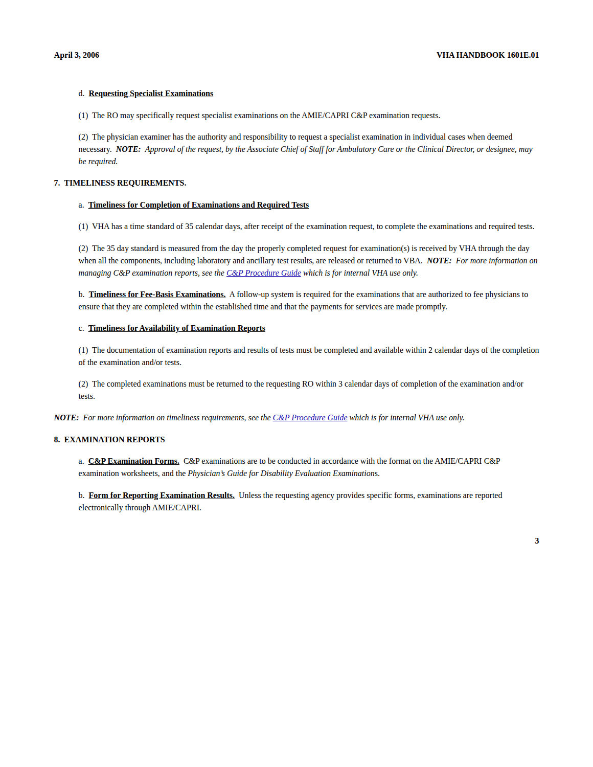April 3, 2006 VHA HANDBOOK 1601E.01
d. Requesting Specialist Examinations
(1) The RO may specifically request specialist examinations on the AMIE/CAPRI C&P examination requests.
(2) The physician examiner has the authority and responsibility to request a specialist examination in individual cases when deemed necessary. NOTE: Approval of the request, by the Associate Chief of Staff for Ambulatory Care or the Clinical Director, or designee, may be required.
7. TIMELINESS REQUIREMENTS.
a. Timeliness for Completion of Examinations and Required Tests
(1) VHA has a time standard of 35 calendar days, after receipt of the examination request, to complete the examinations and required tests.
(2) The 35 day standard is measured from the day the properly completed request for examination(s) is received by VHA through the day when all the components, including laboratory and ancillary test results, are released or returned to VBA. NOTE: For more information on managing C&P examination reports, see the C&P Procedure Guide which is for internal VHA use only.
b. Timeliness for Fee-Basis Examinations. A follow-up system is required for the examinations that are authorized to fee physicians to ensure that they are completed within the established time and that the payments for services are made promptly.
c. Timeliness for Availability of Examination Reports
(1) The documentation of examination reports and results of tests must be completed and available within 2 calendar days of the completion of the examination and/or tests.
(2) The completed examinations must be returned to the requesting RO within 3 calendar days of completion of the examination and/or tests.
NOTE: For more information on timeliness requirements, see the C&P Procedure Guide which is for internal VHA use only.
8. EXAMINATION REPORTS
a. C&P Examination Forms. C&P examinations are to be conducted in accordance with the format on the AMIE/CAPRI C&P examination worksheets, and the Physician’s Guide for Disability Evaluation Examinations.
b. Form for Reporting Examination Results. Unless the requesting agency provides specific forms, examinations are reported electronically through AMIE/CAPRI.
3